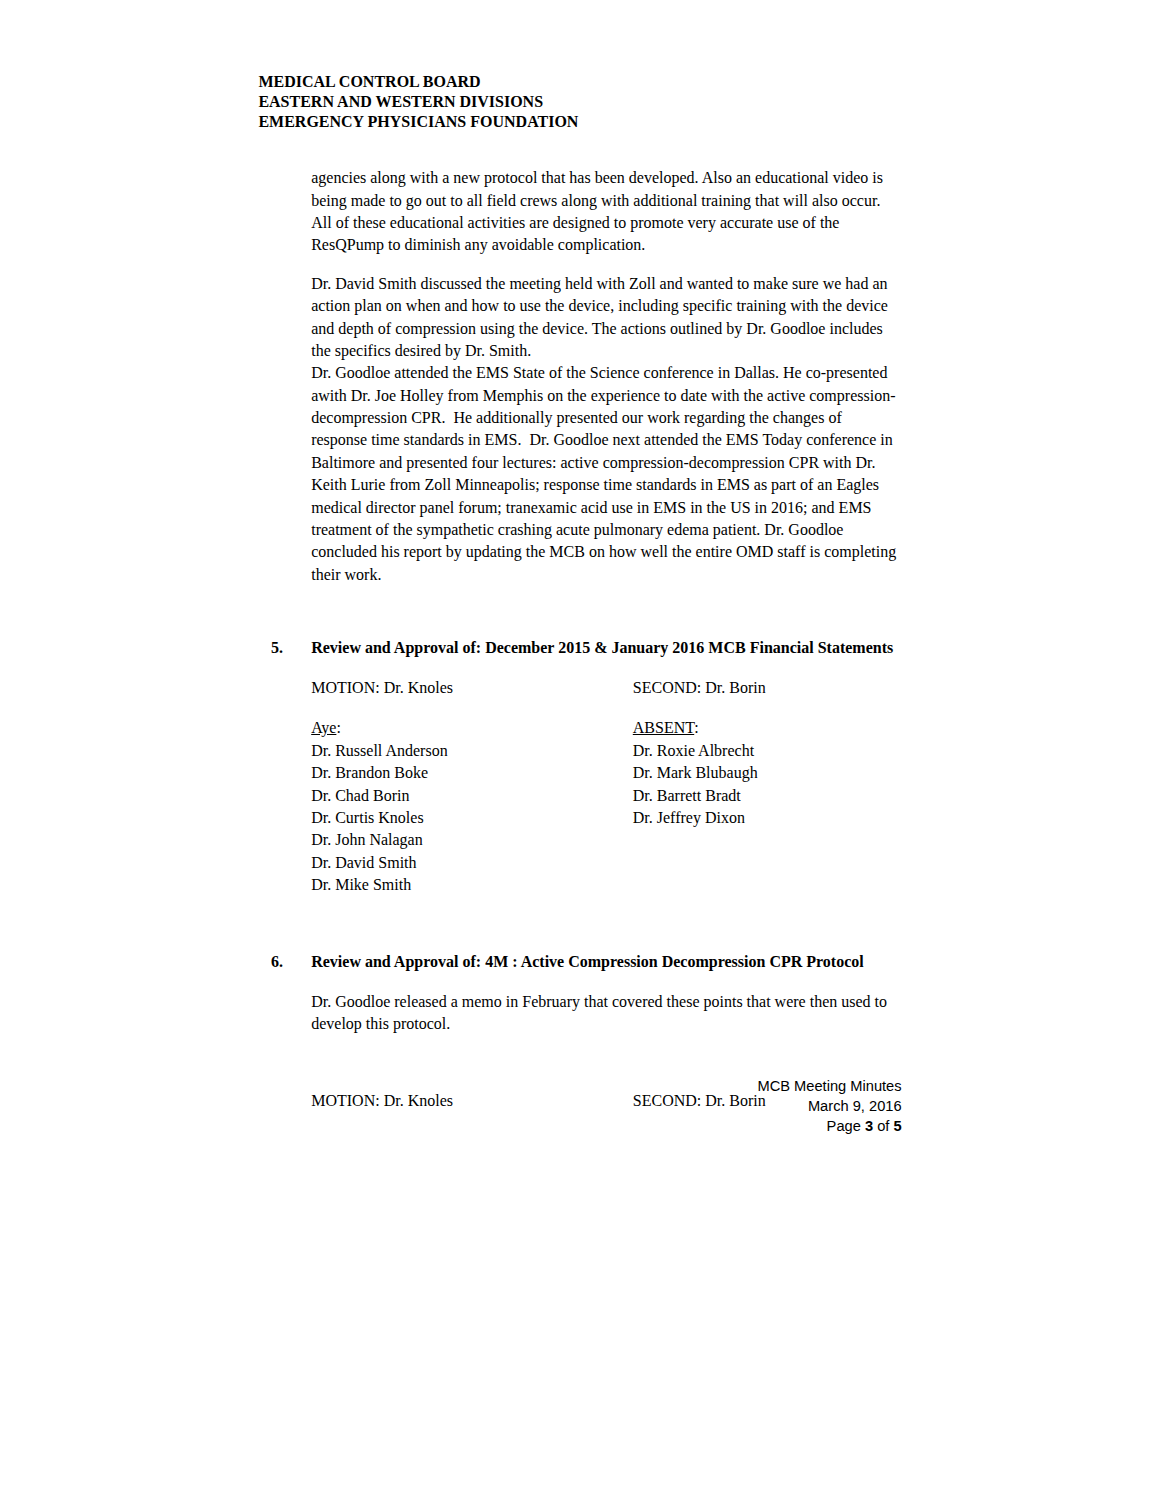MEDICAL CONTROL BOARD
EASTERN AND WESTERN DIVISIONS
EMERGENCY PHYSICIANS FOUNDATION
agencies along with a new protocol that has been developed. Also an educational video is being made to go out to all field crews along with additional training that will also occur. All of these educational activities are designed to promote very accurate use of the ResQPump to diminish any avoidable complication.
Dr. David Smith discussed the meeting held with Zoll and wanted to make sure we had an action plan on when and how to use the device, including specific training with the device and depth of compression using the device. The actions outlined by Dr. Goodloe includes the specifics desired by Dr. Smith.
Dr. Goodloe attended the EMS State of the Science conference in Dallas. He co-presented awith Dr. Joe Holley from Memphis on the experience to date with the active compression-decompression CPR. He additionally presented our work regarding the changes of response time standards in EMS. Dr. Goodloe next attended the EMS Today conference in Baltimore and presented four lectures: active compression-decompression CPR with Dr. Keith Lurie from Zoll Minneapolis; response time standards in EMS as part of an Eagles medical director panel forum; tranexamic acid use in EMS in the US in 2016; and EMS treatment of the sympathetic crashing acute pulmonary edema patient. Dr. Goodloe concluded his report by updating the MCB on how well the entire OMD staff is completing their work.
5. Review and Approval of: December 2015 & January 2016 MCB Financial Statements
| MOTION: Dr. Knoles | SECOND: Dr. Borin |
| Aye : | ABSENT : |
| Dr. Russell Anderson | Dr. Roxie Albrecht |
| Dr. Brandon Boke | Dr. Mark Blubaugh |
| Dr. Chad Borin | Dr. Barrett Bradt |
| Dr. Curtis Knoles | Dr. Jeffrey Dixon |
| Dr. John Nalagan | |
| Dr. David Smith | |
| Dr. Mike Smith | |
6. Review and Approval of: 4M : Active Compression Decompression CPR Protocol
Dr. Goodloe released a memo in February that covered these points that were then used to develop this protocol.
| MOTION: Dr. Knoles | SECOND: Dr. Borin |
MCB Meeting Minutes
March 9, 2016
Page 3 of 5